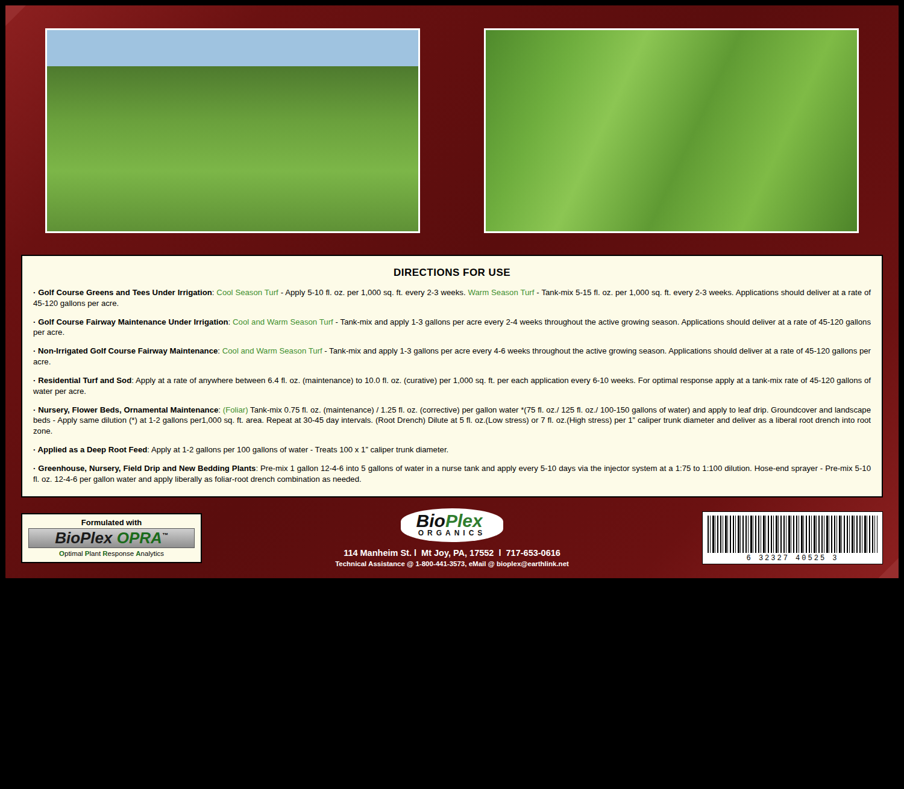DIRECTIONS FOR USE
· Golf Course Greens and Tees Under Irrigation: Cool Season Turf - Apply 5-10 fl. oz. per 1,000 sq. ft. every 2-3 weeks. Warm Season Turf - Tank-mix 5-15 fl. oz. per 1,000 sq. ft. every 2-3 weeks. Applications should deliver at a rate of 45-120 gallons per acre.
· Golf Course Fairway Maintenance Under Irrigation: Cool and Warm Season Turf - Tank-mix and apply 1-3 gallons per acre every 2-4 weeks throughout the active growing season. Applications should deliver at a rate of 45-120 gallons per acre.
· Non-Irrigated Golf Course Fairway Maintenance: Cool and Warm Season Turf - Tank-mix and apply 1-3 gallons per acre every 4-6 weeks throughout the active growing season. Applications should deliver at a rate of 45-120 gallons per acre.
· Residential Turf and Sod: Apply at a rate of anywhere between 6.4 fl. oz. (maintenance) to 10.0 fl. oz. (curative) per 1,000 sq. ft. per each application every 6-10 weeks. For optimal response apply at a tank-mix rate of 45-120 gallons of water per acre.
· Nursery, Flower Beds, Ornamental Maintenance: (Foliar) Tank-mix 0.75 fl. oz. (maintenance) / 1.25 fl. oz. (corrective) per gallon water *(75 fl. oz./ 125 fl. oz./ 100-150 gallons of water) and apply to leaf drip. Groundcover and landscape beds - Apply same dilution (*) at 1-2 gallons per1,000 sq. ft. area. Repeat at 30-45 day intervals. (Root Drench) Dilute at 5 fl. oz.(Low stress) or 7 fl. oz.(High stress) per 1” caliper trunk diameter and deliver as a liberal root drench into root zone.
· Applied as a Deep Root Feed: Apply at 1-2 gallons per 100 gallons of water - Treats 100 x 1” caliper trunk diameter.
· Greenhouse, Nursery, Field Drip and New Bedding Plants: Pre-mix 1 gallon 12-4-6 into 5 gallons of water in a nurse tank and apply every 5-10 days via the injector system at a 1:75 to 1:100 dilution. Hose-end sprayer - Pre-mix 5-10 fl. oz. 12-4-6 per gallon water and apply liberally as foliar-root drench combination as needed.
Formulated with
Bio Plex OPRA™
Optimal Plant Response Analytics
Bio Plex®
ORGANICS
114 Manheim St. l Mt Joy, PA, 17552 l 717-653-0616
Technical Assistance @ 1-800-441-3573, eMail @ bioplex@earthlink.net
6 32327 40525 3